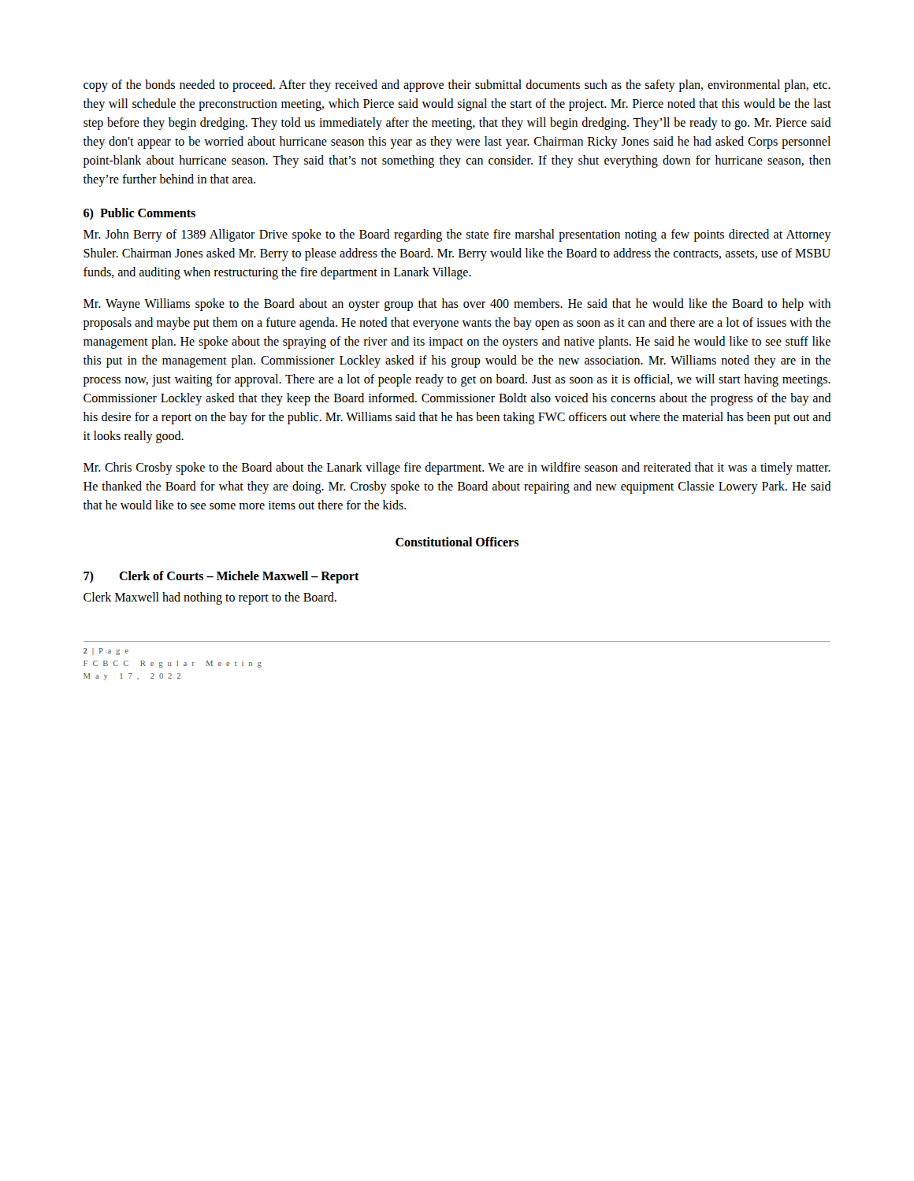copy of the bonds needed to proceed. After they received and approve their submittal documents such as the safety plan, environmental plan, etc. they will schedule the preconstruction meeting, which Pierce said would signal the start of the project. Mr. Pierce noted that this would be the last step before they begin dredging. They told us immediately after the meeting, that they will begin dredging. They’ll be ready to go. Mr. Pierce said they don't appear to be worried about hurricane season this year as they were last year. Chairman Ricky Jones said he had asked Corps personnel point-blank about hurricane season. They said that’s not something they can consider. If they shut everything down for hurricane season, then they’re further behind in that area.
6) Public Comments
Mr. John Berry of 1389 Alligator Drive spoke to the Board regarding the state fire marshal presentation noting a few points directed at Attorney Shuler. Chairman Jones asked Mr. Berry to please address the Board. Mr. Berry would like the Board to address the contracts, assets, use of MSBU funds, and auditing when restructuring the fire department in Lanark Village.
Mr. Wayne Williams spoke to the Board about an oyster group that has over 400 members. He said that he would like the Board to help with proposals and maybe put them on a future agenda. He noted that everyone wants the bay open as soon as it can and there are a lot of issues with the management plan. He spoke about the spraying of the river and its impact on the oysters and native plants. He said he would like to see stuff like this put in the management plan. Commissioner Lockley asked if his group would be the new association. Mr. Williams noted they are in the process now, just waiting for approval. There are a lot of people ready to get on board. Just as soon as it is official, we will start having meetings. Commissioner Lockley asked that they keep the Board informed. Commissioner Boldt also voiced his concerns about the progress of the bay and his desire for a report on the bay for the public. Mr. Williams said that he has been taking FWC officers out where the material has been put out and it looks really good.
Mr. Chris Crosby spoke to the Board about the Lanark village fire department. We are in wildfire season and reiterated that it was a timely matter. He thanked the Board for what they are doing. Mr. Crosby spoke to the Board about repairing and new equipment Classie Lowery Park. He said that he would like to see some more items out there for the kids.
Constitutional Officers
7)  Clerk of Courts – Michele Maxwell – Report
Clerk Maxwell had nothing to report to the Board.
2 | P a g e
F C B C C R e g u l a r M e e t i n g
M a y 1 7 , 2 0 2 2